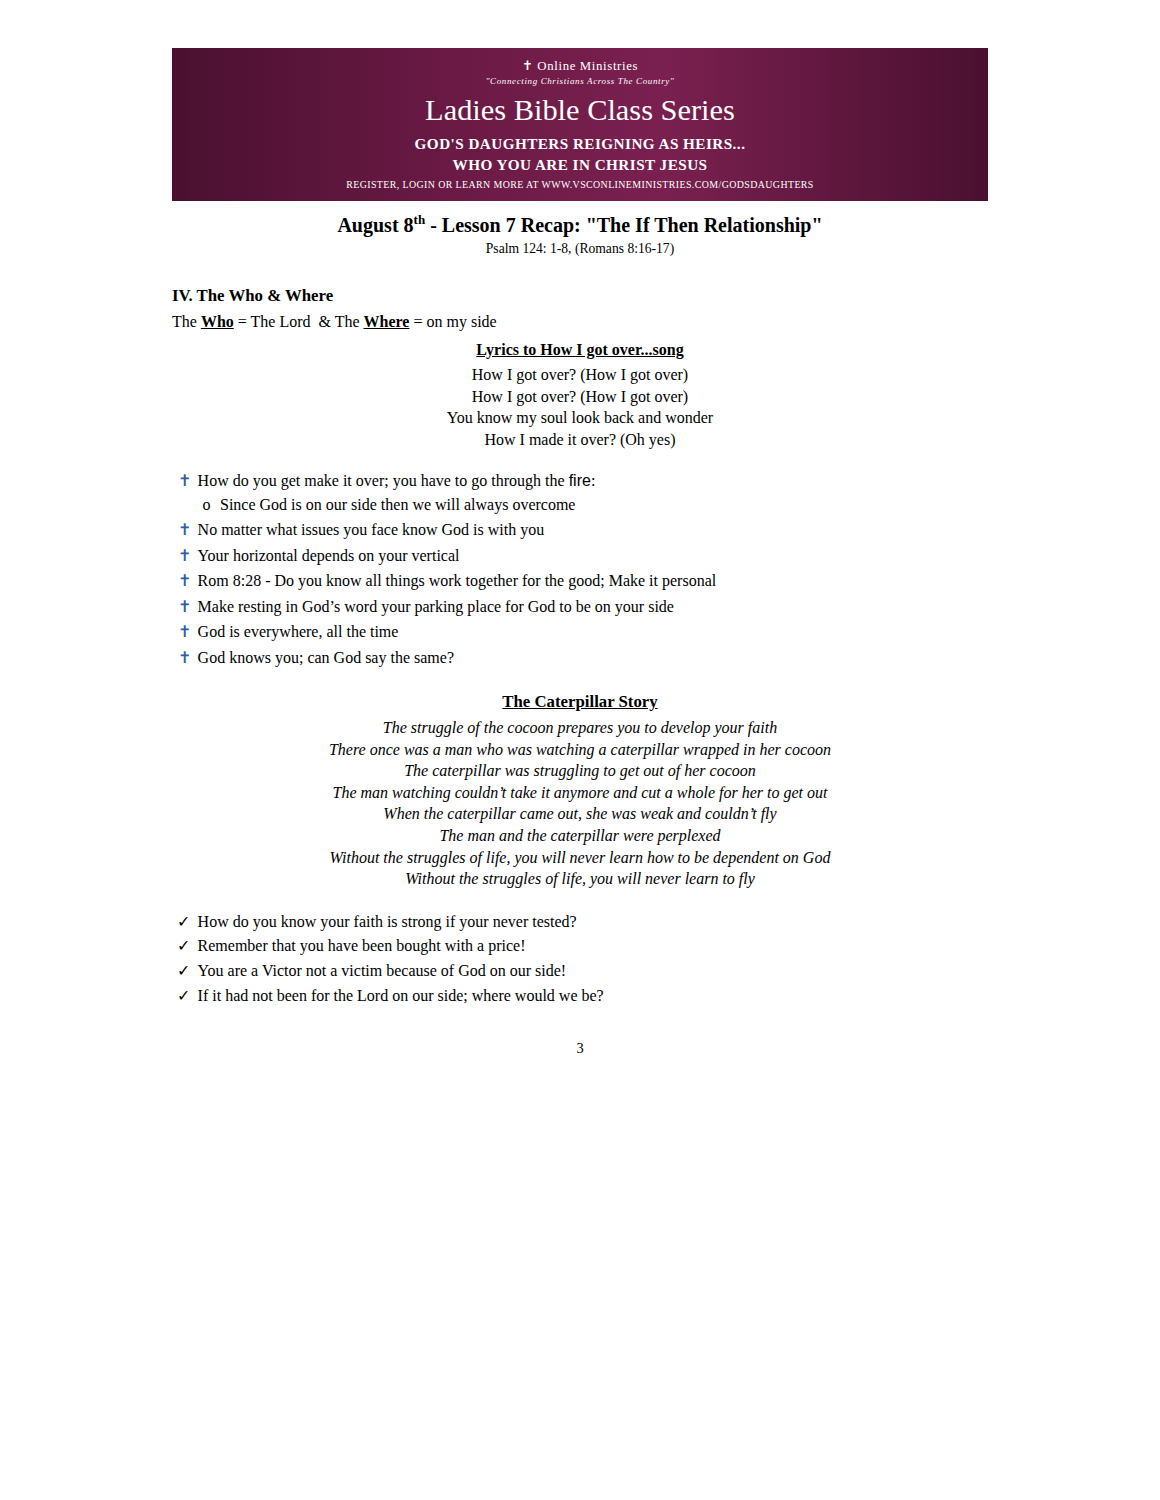✝ Online Ministries"Connecting Christians Across The Country"
Ladies Bible Class Series
GOD'S DAUGHTERS REIGNING AS HEIRS...
WHO YOU ARE IN CHRIST JESUS
REGISTER, LOGIN OR LEARN MORE AT WWW.VSCONLINEMINISTRIES.COM/GODSDAUGHTERS
August 8th - Lesson 7 Recap: "The If Then Relationship"
Psalm 124: 1-8, (Romans 8:16-17)
IV. The Who & Where
The Who = The Lord & The Where = on my side
Lyrics to How I got over...song
How I got over? (How I got over)
How I got over? (How I got over)
You know my soul look back and wonder
How I made it over? (Oh yes)
How do you get make it over; you have to go through the fire:
Since God is on our side then we will always overcome
No matter what issues you face know God is with you
Your horizontal depends on your vertical
Rom 8:28 - Do you know all things work together for the good; Make it personal
Make resting in God’s word your parking place for God to be on your side
God is everywhere, all the time
God knows you; can God say the same?
The Caterpillar Story
The struggle of the cocoon prepares you to develop your faith
There once was a man who was watching a caterpillar wrapped in her cocoon
The caterpillar was struggling to get out of her cocoon
The man watching couldn’t take it anymore and cut a whole for her to get out
When the caterpillar came out, she was weak and couldn’t fly
The man and the caterpillar were perplexed
Without the struggles of life, you will never learn how to be dependent on God
Without the struggles of life, you will never learn to fly
How do you know your faith is strong if your never tested?
Remember that you have been bought with a price!
You are a Victor not a victim because of God on our side!
If it had not been for the Lord on our side; where would we be?
3